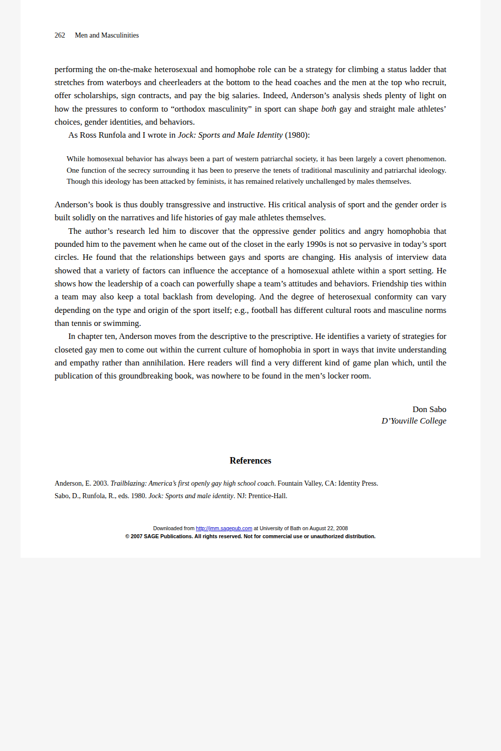262 Men and Masculinities
performing the on-the-make heterosexual and homophobe role can be a strategy for climbing a status ladder that stretches from waterboys and cheerleaders at the bottom to the head coaches and the men at the top who recruit, offer scholarships, sign contracts, and pay the big salaries. Indeed, Anderson’s analysis sheds plenty of light on how the pressures to conform to “orthodox masculinity” in sport can shape both gay and straight male athletes’ choices, gender identities, and behaviors.
As Ross Runfola and I wrote in Jock: Sports and Male Identity (1980):
While homosexual behavior has always been a part of western patriarchal society, it has been largely a covert phenomenon. One function of the secrecy surrounding it has been to preserve the tenets of traditional masculinity and patriarchal ideology. Though this ideology has been attacked by feminists, it has remained relatively unchallenged by males themselves.
Anderson’s book is thus doubly transgressive and instructive. His critical analysis of sport and the gender order is built solidly on the narratives and life histories of gay male athletes themselves.
The author’s research led him to discover that the oppressive gender politics and angry homophobia that pounded him to the pavement when he came out of the closet in the early 1990s is not so pervasive in today’s sport circles. He found that the relationships between gays and sports are changing. His analysis of interview data showed that a variety of factors can influence the acceptance of a homosexual athlete within a sport setting. He shows how the leadership of a coach can powerfully shape a team’s attitudes and behaviors. Friendship ties within a team may also keep a total backlash from developing. And the degree of heterosexual conformity can vary depending on the type and origin of the sport itself; e.g., football has different cultural roots and masculine norms than tennis or swimming.
In chapter ten, Anderson moves from the descriptive to the prescriptive. He identifies a variety of strategies for closeted gay men to come out within the current culture of homophobia in sport in ways that invite understanding and empathy rather than annihilation. Here readers will find a very different kind of game plan which, until the publication of this groundbreaking book, was nowhere to be found in the men’s locker room.
Don Sabo D’Youville College
References
Anderson, E. 2003. Trailblazing: America’s first openly gay high school coach. Fountain Valley, CA: Identity Press.
Sabo, D., Runfola, R., eds. 1980. Jock: Sports and male identity. NJ: Prentice-Hall.
Downloaded from http://jmm.sagepub.com at University of Bath on August 22, 2008
© 2007 SAGE Publications. All rights reserved. Not for commercial use or unauthorized distribution.